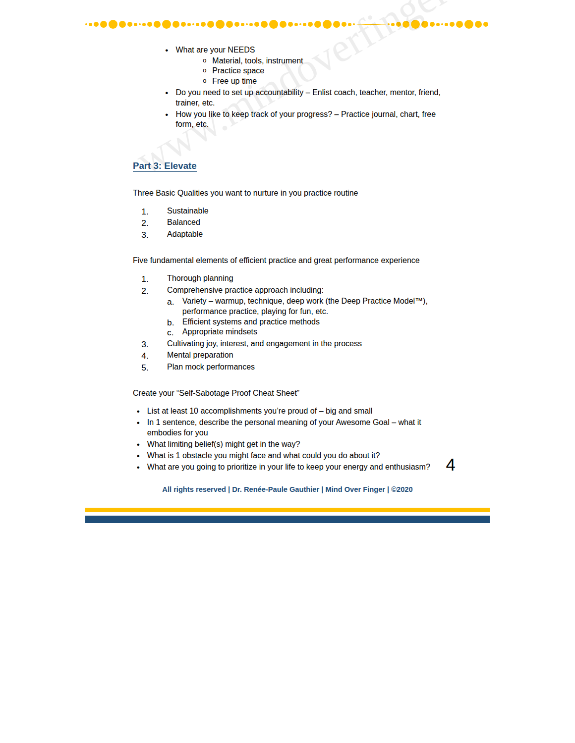www.mindoverfinger.com
What are your NEEDS
Material, tools, instrument
Practice space
Free up time
Do you need to set up accountability – Enlist coach, teacher, mentor, friend, trainer, etc.
How you like to keep track of your progress? – Practice journal, chart, free form, etc.
Part 3: Elevate
Three Basic Qualities you want to nurture in you practice routine
Sustainable
Balanced
Adaptable
Five fundamental elements of efficient practice and great performance experience
Thorough planning
Comprehensive practice approach including:
Variety – warmup, technique, deep work (the Deep Practice Model™), performance practice, playing for fun, etc.
Efficient systems and practice methods
Appropriate mindsets
Cultivating joy, interest, and engagement in the process
Mental preparation
Plan mock performances
Create your “Self-Sabotage Proof Cheat Sheet”
List at least 10 accomplishments you’re proud of – big and small
In 1 sentence, describe the personal meaning of your Awesome Goal – what it embodies for you
What limiting belief(s) might get in the way?
What is 1 obstacle you might face and what could you do about it?
What are you going to prioritize in your life to keep your energy and enthusiasm?
4
All rights reserved | Dr. Renée-Paule Gauthier | Mind Over Finger | ©2020